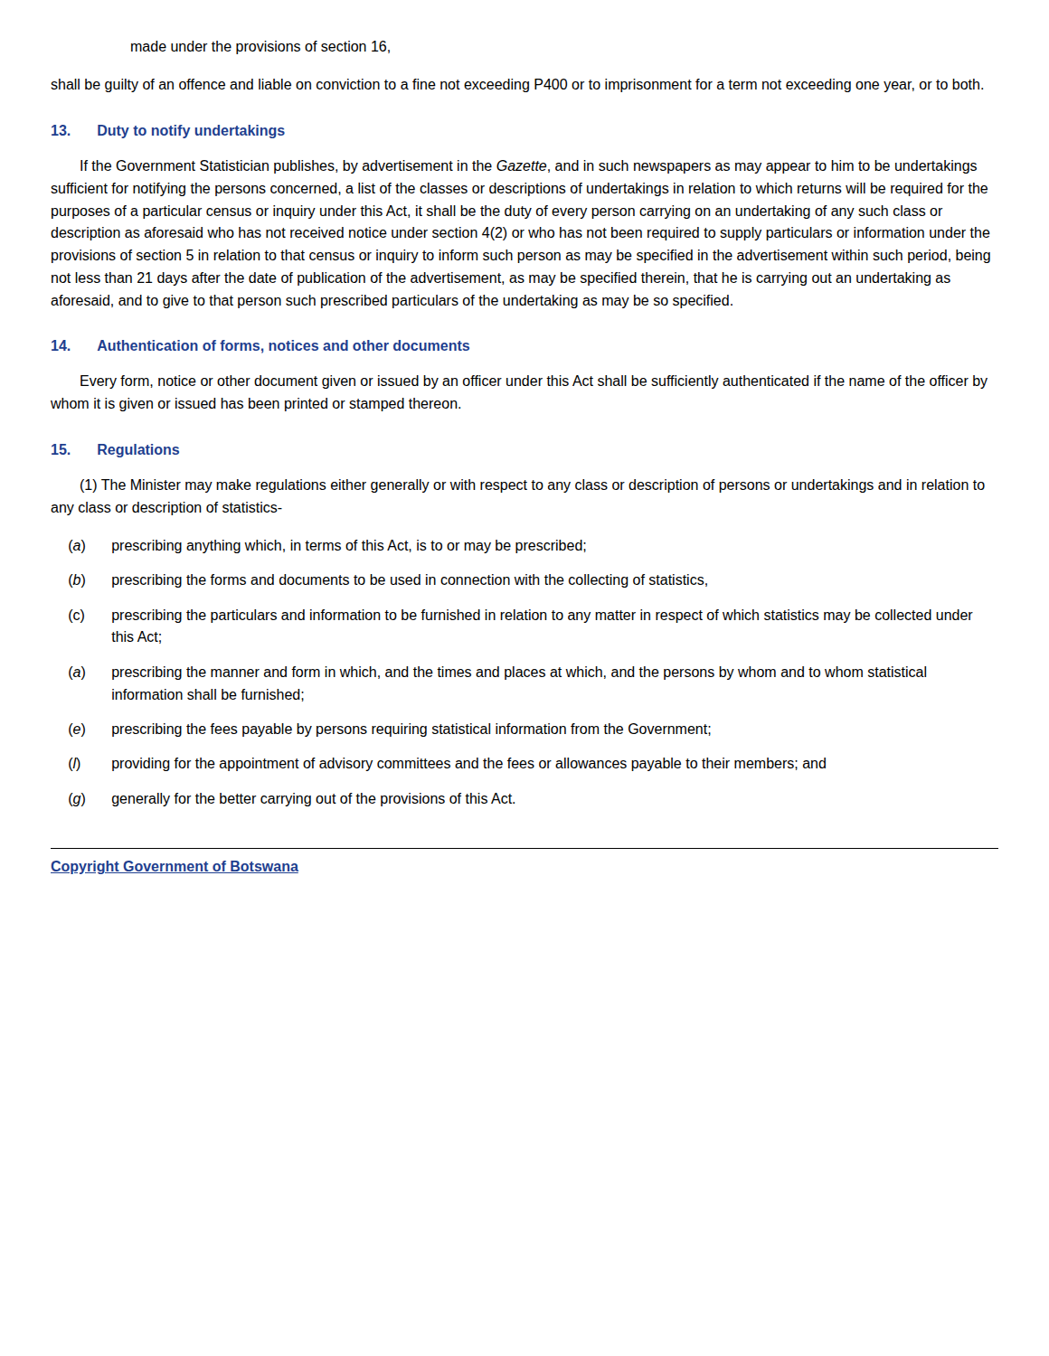made under the provisions of section 16,
shall be guilty of an offence and liable on conviction to a fine not exceeding P400 or to imprisonment for a term not exceeding one year, or to both.
13. Duty to notify undertakings
If the Government Statistician publishes, by advertisement in the Gazette, and in such newspapers as may appear to him to be undertakings sufficient for notifying the persons concerned, a list of the classes or descriptions of undertakings in relation to which returns will be required for the purposes of a particular census or inquiry under this Act, it shall be the duty of every person carrying on an undertaking of any such class or description as aforesaid who has not received notice under section 4(2) or who has not been required to supply particulars or information under the provisions of section 5 in relation to that census or inquiry to inform such person as may be specified in the advertisement within such period, being not less than 21 days after the date of publication of the advertisement, as may be specified therein, that he is carrying out an undertaking as aforesaid, and to give to that person such prescribed particulars of the undertaking as may be so specified.
14. Authentication of forms, notices and other documents
Every form, notice or other document given or issued by an officer under this Act shall be sufficiently authenticated if the name of the officer by whom it is given or issued has been printed or stamped thereon.
15. Regulations
(1) The Minister may make regulations either generally or with respect to any class or description of persons or undertakings and in relation to any class or description of statistics-
(a) prescribing anything which, in terms of this Act, is to or may be prescribed;
(b) prescribing the forms and documents to be used in connection with the collecting of statistics,
(c) prescribing the particulars and information to be furnished in relation to any matter in respect of which statistics may be collected under this Act;
(a) prescribing the manner and form in which, and the times and places at which, and the persons by whom and to whom statistical information shall be furnished;
(e) prescribing the fees payable by persons requiring statistical information from the Government;
(l) providing for the appointment of advisory committees and the fees or allowances payable to their members; and
(g) generally for the better carrying out of the provisions of this Act.
Copyright Government of Botswana